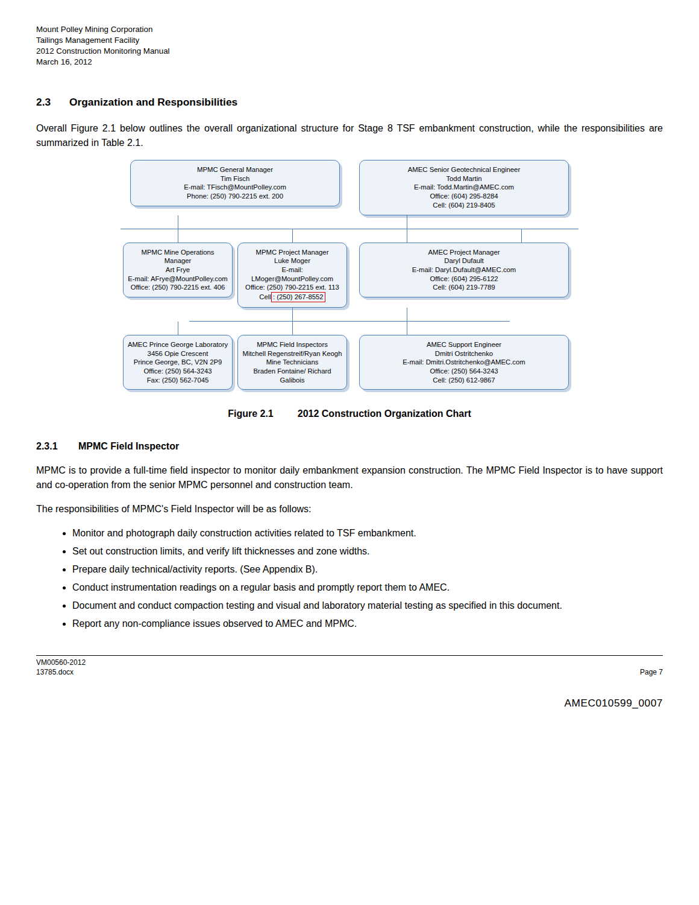Mount Polley Mining Corporation
Tailings Management Facility
2012 Construction Monitoring Manual
March 16, 2012
2.3 Organization and Responsibilities
Overall Figure 2.1 below outlines the overall organizational structure for Stage 8 TSF embankment construction, while the responsibilities are summarized in Table 2.1.
| MPMC General Manager Tim Fisch E-mail: TFisch@MountPolley.com Phone: (250) 790-2215 ext. 200 | AMEC Senior Geotechnical Engineer Todd Martin E-mail: Todd.Martin@AMEC.com Office: (604) 295-8284 Cell: (604) 219-8405 |
| MPMC Mine Operations Manager Art Frye E-mail: AFrye@MountPolley.com Office: (250) 790-2215 ext. 406 | MPMC Project Manager Luke Moger E-mail: LMoger@MountPolley.com Office: (250) 790-2215 ext. 113 Cell : (250) 267-8552 | AMEC Project Manager Daryl Dufault E-mail: Daryl.Dufault@AMEC.com Office: (604) 295-6122 Cell: (604) 219-7789 |
| AMEC Prince George Laboratory 3456 Opie Crescent Prince George, BC, V2N 2P9 Office: (250) 564-3243 Fax: (250) 562-7045 | MPMC Field Inspectors Mitchell Regenstreif/Ryan Keogh Mine Technicians Braden Fontaine/ Richard Galibois | AMEC Support Engineer Dmitri Ostritchenko E-mail: Dmitri.Ostritchenko@AMEC.com Office: (250) 564-3243 Cell: (250) 612-9867 |
Figure 2.12012 Construction Organization Chart
2.3.1 MPMC Field Inspector
MPMC is to provide a full-time field inspector to monitor daily embankment expansion construction. The MPMC Field Inspector is to have support and co-operation from the senior MPMC personnel and construction team.
The responsibilities of MPMC's Field Inspector will be as follows:
Monitor and photograph daily construction activities related to TSF embankment.
Set out construction limits, and verify lift thicknesses and zone widths.
Prepare daily technical/activity reports. (See Appendix B).
Conduct instrumentation readings on a regular basis and promptly report them to AMEC.
Document and conduct compaction testing and visual and laboratory material testing as specified in this document.
Report any non-compliance issues observed to AMEC and MPMC.
VM00560-2012
13785.docx
Page 7
AMEC010599_0007